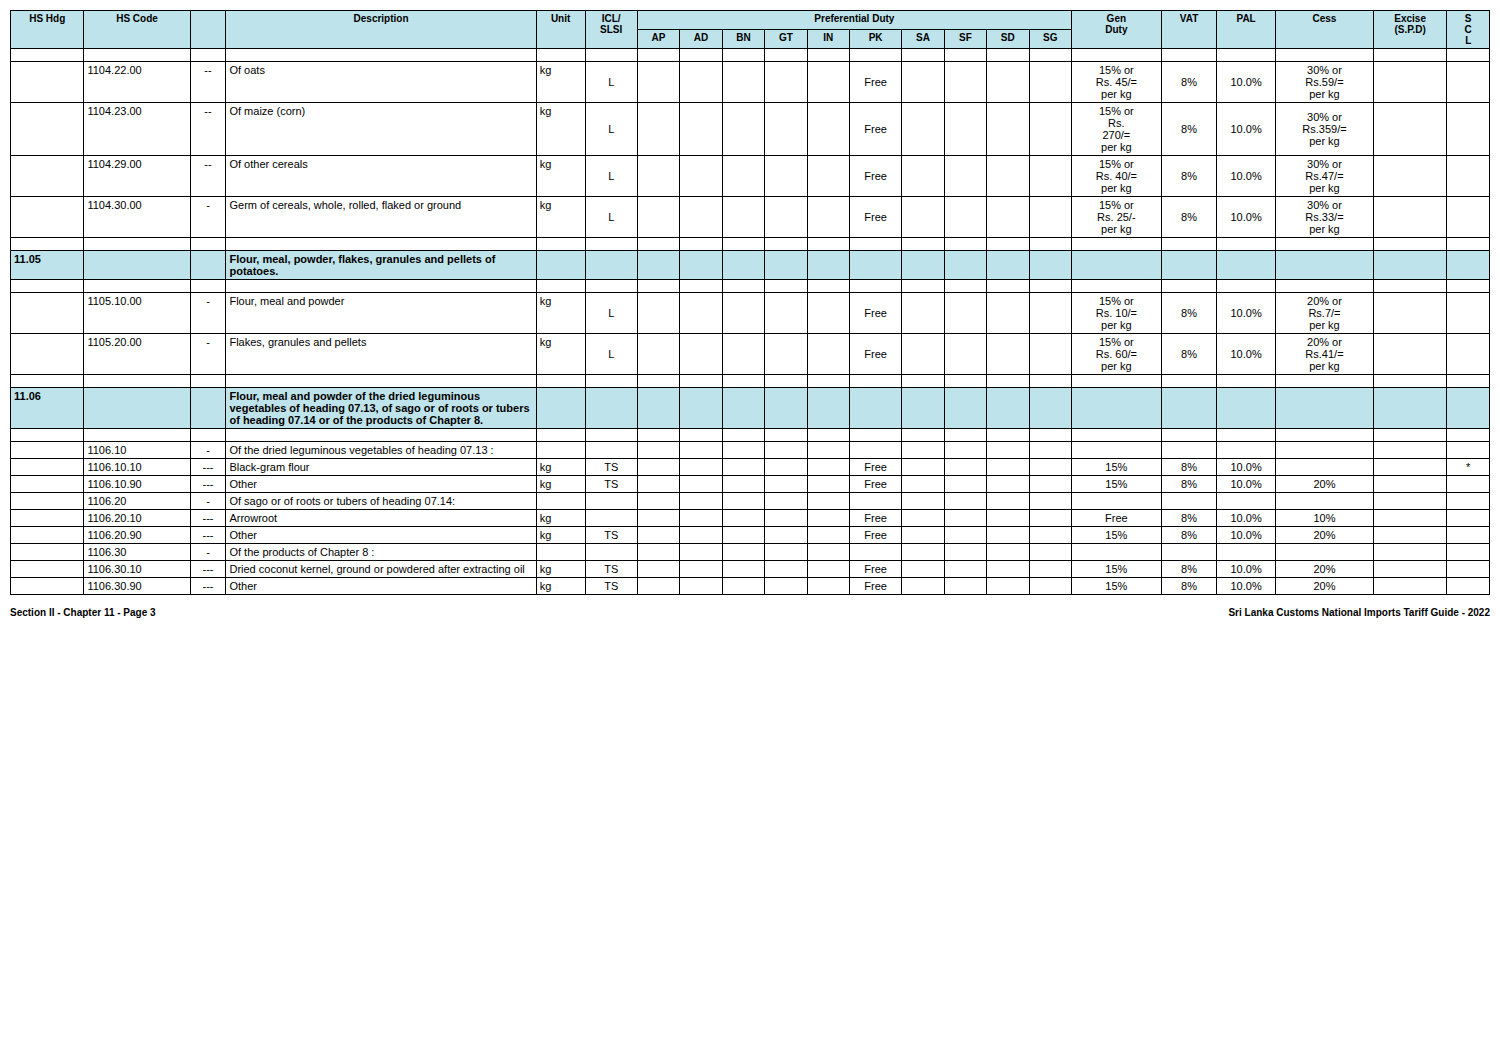| HS Hdg | HS Code | | Description | Unit | ICL/ SLSI | Preferential Duty | Gen Duty | VAT | PAL | Cess | Excise (S.P.D) | S C L |
| --- | --- | --- | --- | --- | --- | --- | --- | --- | --- | --- | --- | --- |
| AP | AD | BN | GT | IN | PK | SA | SF | SD | SG |
| | 1104.22.00 | -- | Of oats | kg | L | | | | | | Free | | | | | 15% or Rs. 45/= per kg | 8% | 10.0% | 30% or Rs.59/= per kg | | |
| | 1104.23.00 | -- | Of maize (corn) | kg | L | | | | | | Free | | | | | 15% or Rs. 270/= per kg | 8% | 10.0% | 30% or Rs.359/= per kg | | |
| | 1104.29.00 | -- | Of other cereals | kg | L | | | | | | Free | | | | | 15% or Rs. 40/= per kg | 8% | 10.0% | 30% or Rs.47/= per kg | | |
| | 1104.30.00 | - | Germ of cereals, whole, rolled, flaked or ground | kg | L | | | | | | Free | | | | | 15% or Rs. 25/- per kg | 8% | 10.0% | 30% or Rs.33/= per kg | | |
| 11.05 | | | Flour, meal, powder, flakes, granules and pellets of potatoes. | | | | | | | | | | | | | | | | | | |
| | 1105.10.00 | - | Flour, meal and powder | kg | L | | | | | | Free | | | | | 15% or Rs. 10/= per kg | 8% | 10.0% | 20% or Rs.7/= per kg | | |
| | 1105.20.00 | - | Flakes, granules and pellets | kg | L | | | | | | Free | | | | | 15% or Rs. 60/= per kg | 8% | 10.0% | 20% or Rs.41/= per kg | | |
| 11.06 | | | Flour, meal and powder of the dried leguminous vegetables of heading 07.13, of sago or of roots or tubers of heading 07.14 or of the products of Chapter 8. | | | | | | | | | | | | | | | | | | |
| | 1106.10 | - | Of the dried leguminous vegetables of heading 07.13 : | | | | | | | | | | | | | | | | | | |
| | 1106.10.10 | --- | Black-gram flour | kg | TS | | | | | | Free | | | | | 15% | 8% | 10.0% | | | * |
| | 1106.10.90 | --- | Other | kg | TS | | | | | | Free | | | | | 15% | 8% | 10.0% | 20% | | |
| | 1106.20 | - | Of sago or of roots or tubers of heading 07.14: | | | | | | | | | | | | | | | | | | |
| | 1106.20.10 | --- | Arrowroot | kg | | | | | | | Free | | | | | Free | 8% | 10.0% | 10% | | |
| | 1106.20.90 | --- | Other | kg | TS | | | | | | Free | | | | | 15% | 8% | 10.0% | 20% | | |
| | 1106.30 | - | Of the products of Chapter 8 : | | | | | | | | | | | | | | | | | | |
| | 1106.30.10 | --- | Dried coconut kernel, ground or powdered after extracting oil | kg | TS | | | | | | Free | | | | | 15% | 8% | 10.0% | 20% | | |
| | 1106.30.90 | --- | Other | kg | TS | | | | | | Free | | | | | 15% | 8% | 10.0% | 20% | | |
Section II - Chapter 11 - Page 3
Sri Lanka Customs National Imports Tariff Guide - 2022